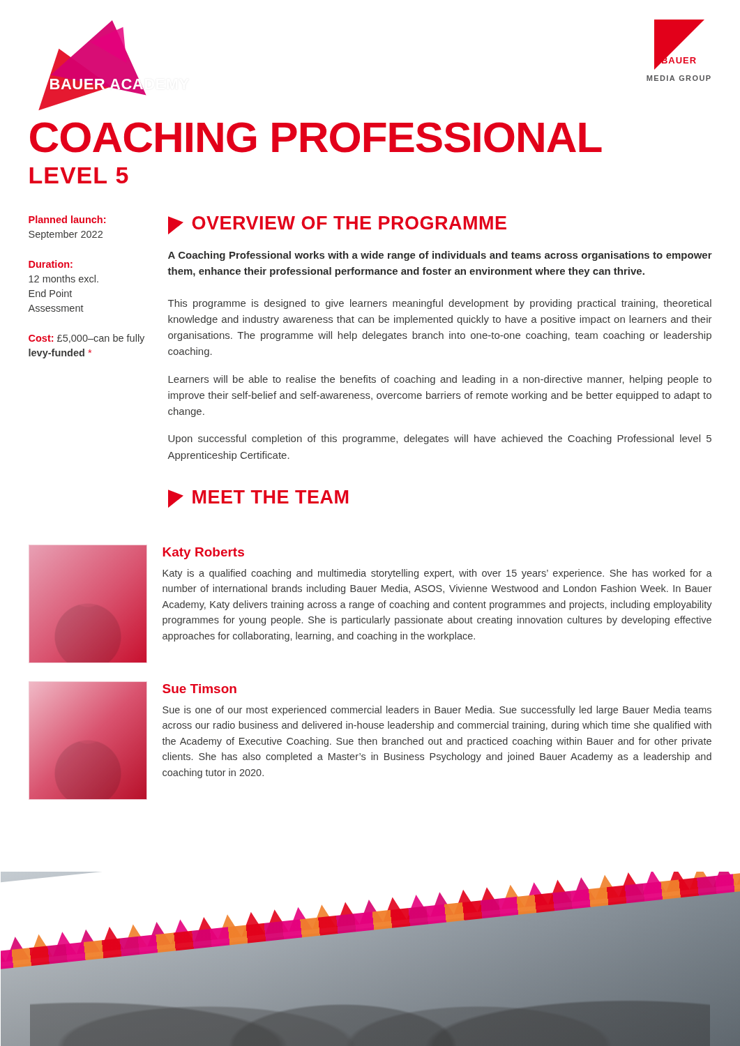BAUER ACADEMY
BAUER
MEDIA GROUP
Coaching Professional
Level 5
Planned launch:
September 2022
Duration:
12 months excl.
End Point
Assessment
Cost: £5,000–can be fully levy-funded *
Overview of the programme
A Coaching Professional works with a wide range of individuals and teams across organisations to empower them, enhance their professional performance and foster an environment where they can thrive.
This programme is designed to give learners meaningful development by providing practical training, theoretical knowledge and industry awareness that can be implemented quickly to have a positive impact on learners and their organisations. The programme will help delegates branch into one-to-one coaching, team coaching or leadership coaching.
Learners will be able to realise the benefits of coaching and leading in a non-directive manner, helping people to improve their self-belief and self-awareness, overcome barriers of remote working and be better equipped to adapt to change.
Upon successful completion of this programme, delegates will have achieved the Coaching Professional level 5 Apprenticeship Certificate.
Meet the team
Katy Roberts
Katy is a qualified coaching and multimedia storytelling expert, with over 15 years’ experience. She has worked for a number of international brands including Bauer Media, ASOS, Vivienne Westwood and London Fashion Week. In Bauer Academy, Katy delivers training across a range of coaching and content programmes and projects, including employability programmes for young people. She is particularly passionate about creating innovation cultures by developing effective approaches for collaborating, learning, and coaching in the workplace.
Sue Timson
Sue is one of our most experienced commercial leaders in Bauer Media. Sue successfully led large Bauer Media teams across our radio business and delivered in-house leadership and commercial training, during which time she qualified with the Academy of Executive Coaching. Sue then branched out and practiced coaching within Bauer and for other private clients. She has also completed a Master’s in Business Psychology and joined Bauer Academy as a leadership and coaching tutor in 2020.